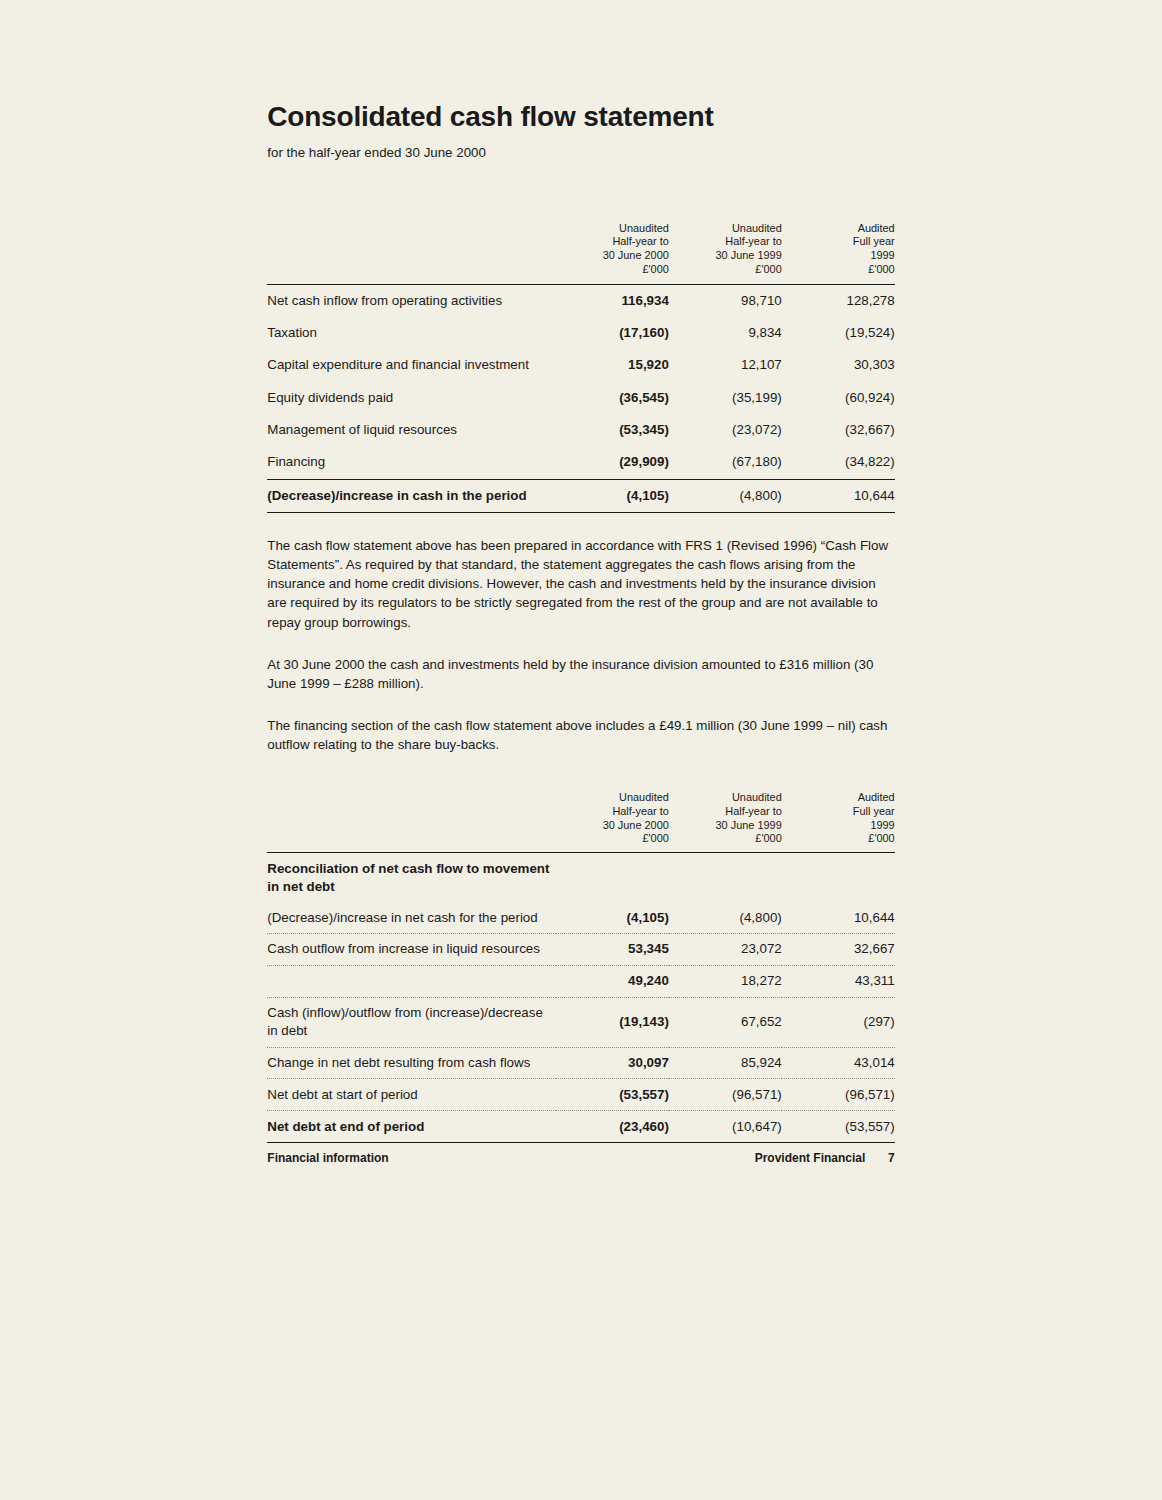Consolidated cash flow statement
for the half-year ended 30 June 2000
| | Unaudited Half-year to 30 June 2000 £'000 | Unaudited Half-year to 30 June 1999 £'000 | Audited Full year 1999 £'000 |
| Net cash inflow from operating activities | 116,934 | 98,710 | 128,278 |
| Taxation | (17,160) | 9,834 | (19,524) |
| Capital expenditure and financial investment | 15,920 | 12,107 | 30,303 |
| Equity dividends paid | (36,545) | (35,199) | (60,924) |
| Management of liquid resources | (53,345) | (23,072) | (32,667) |
| Financing | (29,909) | (67,180) | (34,822) |
| (Decrease)/increase in cash in the period | (4,105) | (4,800) | 10,644 |
The cash flow statement above has been prepared in accordance with FRS 1 (Revised 1996) “Cash Flow Statements”. As required by that standard, the statement aggregates the cash flows arising from the insurance and home credit divisions. However, the cash and investments held by the insurance division are required by its regulators to be strictly segregated from the rest of the group and are not available to repay group borrowings.
At 30 June 2000 the cash and investments held by the insurance division amounted to £316 million (30 June 1999 – £288 million).
The financing section of the cash flow statement above includes a £49.1 million (30 June 1999 – nil) cash outflow relating to the share buy-backs.
| | Unaudited Half-year to 30 June 2000 £'000 | Unaudited Half-year to 30 June 1999 £'000 | Audited Full year 1999 £'000 |
| Reconciliation of net cash flow to movement in net debt | | | |
| (Decrease)/increase in net cash for the period | (4,105) | (4,800) | 10,644 |
| Cash outflow from increase in liquid resources | 53,345 | 23,072 | 32,667 |
| | 49,240 | 18,272 | 43,311 |
| Cash (inflow)/outflow from (increase)/decrease in debt | (19,143) | 67,652 | (297) |
| Change in net debt resulting from cash flows | 30,097 | 85,924 | 43,014 |
| Net debt at start of period | (53,557) | (96,571) | (96,571) |
| Net debt at end of period | (23,460) | (10,647) | (53,557) |
Financial information Provident Financial7